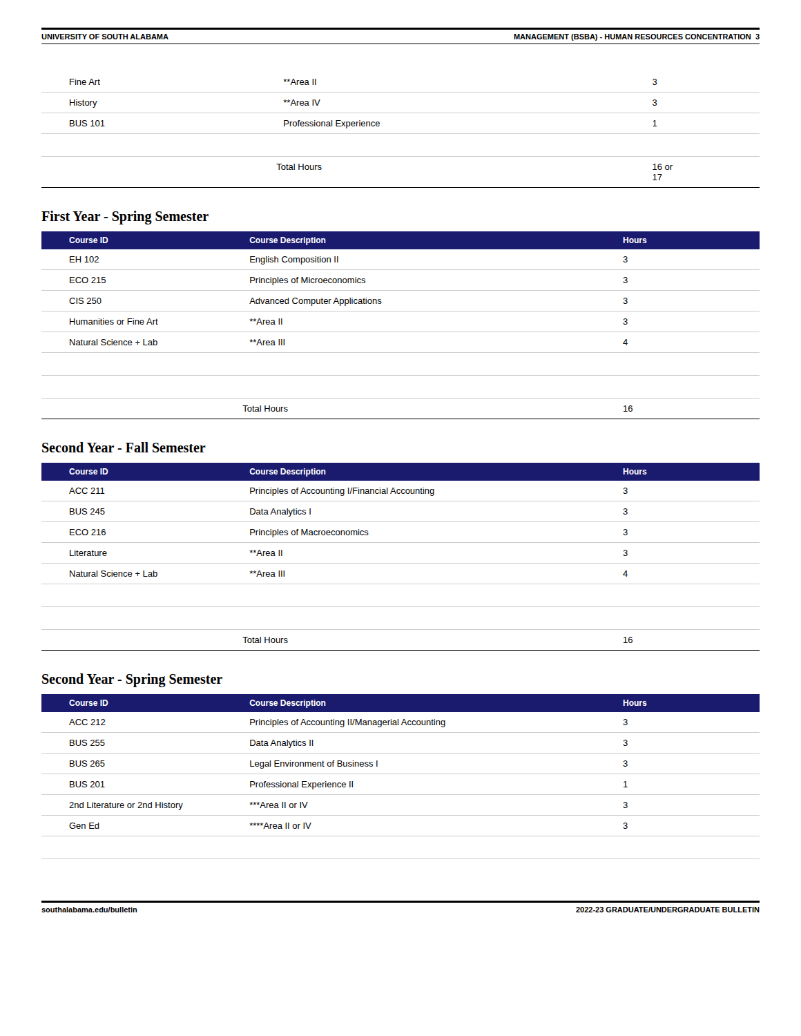UNIVERSITY OF SOUTH ALABAMA MANAGEMENT (BSBA) - HUMAN RESOURCES CONCENTRATION 3
| Fine Art | **Area II | 3 |
| History | **Area IV | 3 |
| BUS 101 | Professional Experience | 1 |
| | Total Hours | 16 or 17 |
First Year - Spring Semester
| Course ID | Course Description | Hours |
| --- | --- | --- |
| EH 102 | English Composition II | 3 |
| ECO 215 | Principles of Microeconomics | 3 |
| CIS 250 | Advanced Computer Applications | 3 |
| Humanities or Fine Art | **Area II | 3 |
| Natural Science + Lab | **Area III | 4 |
| | Total Hours | 16 |
Second Year - Fall Semester
| Course ID | Course Description | Hours |
| --- | --- | --- |
| ACC 211 | Principles of Accounting I/Financial Accounting | 3 |
| BUS 245 | Data Analytics I | 3 |
| ECO 216 | Principles of Macroeconomics | 3 |
| Literature | **Area II | 3 |
| Natural Science + Lab | **Area III | 4 |
| | Total Hours | 16 |
Second Year - Spring Semester
| Course ID | Course Description | Hours |
| --- | --- | --- |
| ACC 212 | Principles of Accounting II/Managerial Accounting | 3 |
| BUS 255 | Data Analytics II | 3 |
| BUS 265 | Legal Environment of Business I | 3 |
| BUS 201 | Professional Experience II | 1 |
| 2nd Literature or 2nd History | ***Area II or IV | 3 |
| Gen Ed | ****Area II or IV | 3 |
southalabama.edu/bulletin 2022-23 GRADUATE/UNDERGRADUATE BULLETIN